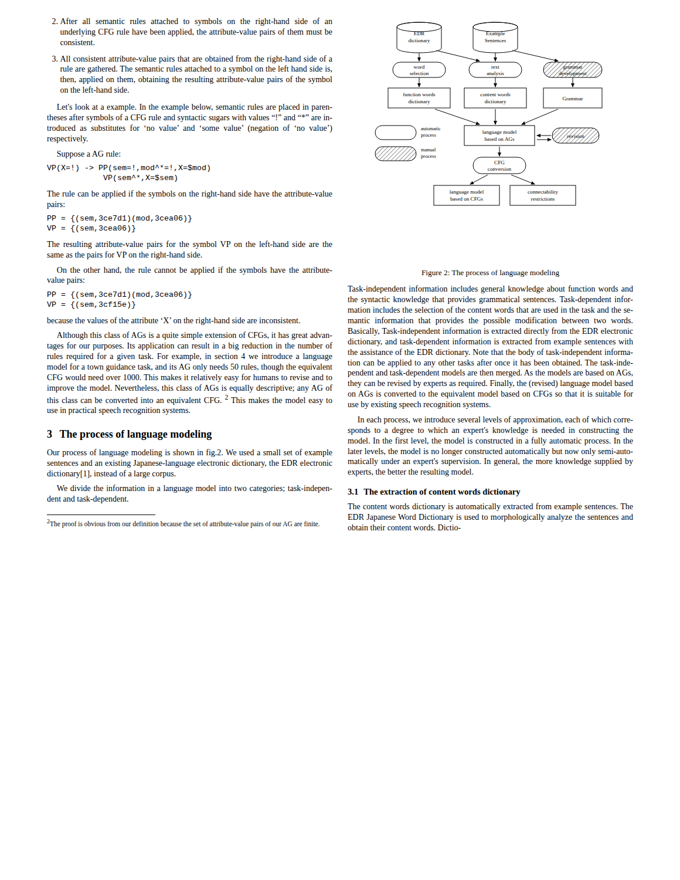After all semantic rules attached to symbols on the right-hand side of an underlying CFG rule have been applied, the attribute-value pairs of them must be consistent.
All consistent attribute-value pairs that are obtained from the right-hand side of a rule are gathered. The semantic rules attached to a symbol on the left hand side is, then, applied on them, obtaining the resulting attribute-value pairs of the symbol on the left-hand side.
Let's look at a example. In the example below, semantic rules are placed in parentheses after symbols of a CFG rule and syntactic sugars with values “!” and “*” are introduced as substitutes for ‘no value’ and ‘some value’ (negation of ‘no value’) respectively.
Suppose a AG rule:
VP(X=!) -> PP(sem=!,mod^*=!,X=$mod) VP(sem^*,X=$sem)
The rule can be applied if the symbols on the right-hand side have the attribute-value pairs:
PP = {(sem,3ce7d1)(mod,3cea06)} VP = {(sem,3cea06)}
The resulting attribute-value pairs for the symbol VP on the left-hand side are the same as the pairs for VP on the right-hand side.
On the other hand, the rule cannot be applied if the symbols have the attribute-value pairs:
PP = {(sem,3ce7d1)(mod,3cea06)} VP = {(sem,3cf15e)}
because the values of the attribute ‘X’ on the right-hand side are inconsistent.
Although this class of AGs is a quite simple extension of CFGs, it has great advantages for our purposes. Its application can result in a big reduction in the number of rules required for a given task. For example, in section 4 we introduce a language model for a town guidance task, and its AG only needs 50 rules, though the equivalent CFG would need over 1000. This makes it relatively easy for humans to revise and to improve the model. Nevertheless, this class of AGs is equally descriptive; any AG of this class can be converted into an equivalent CFG. 2 This makes the model easy to use in practical speech recognition systems.
3 The process of language modeling
Our process of language modeling is shown in fig.2. We used a small set of example sentences and an existing Japanese-language electronic dictionary, the EDR electronic dictionary[1], instead of a large corpus.
We divide the information in a language model into two categories; task-independent and task-dependent.
2The proof is obvious from our definition because the set of attribute-value pairs of our AG are finite.
EDR dictionary Example Sentences word selection text analysis grammar development function words dictionary content words dictionary Grammar automatic process manual process language model based on AGs revision CFG conversion language model based on CFGs connectability restrictions
Figure 2: The process of language modeling
Task-independent information includes general knowledge about function words and the syntactic knowledge that provides grammatical sentences. Task-dependent information includes the selection of the content words that are used in the task and the semantic information that provides the possible modification between two words. Basically, Task-independent information is extracted directly from the EDR electronic dictionary, and task-dependent information is extracted from example sentences with the assistance of the EDR dictionary. Note that the body of task-independent information can be applied to any other tasks after once it has been obtained. The task-independent and task-dependent models are then merged. As the models are based on AGs, they can be revised by experts as required. Finally, the (revised) language model based on AGs is converted to the equivalent model based on CFGs so that it is suitable for use by existing speech recognition systems.
In each process, we introduce several levels of approximation, each of which corresponds to a degree to which an expert's knowledge is needed in constructing the model. In the first level, the model is constructed in a fully automatic process. In the later levels, the model is no longer constructed automatically but now only semi-automatically under an expert's supervision. In general, the more knowledge supplied by experts, the better the resulting model.
3.1 The extraction of content words dictionary
The content words dictionary is automatically extracted from example sentences. The EDR Japanese Word Dictionary is used to morphologically analyze the sentences and obtain their content words. Dictio-